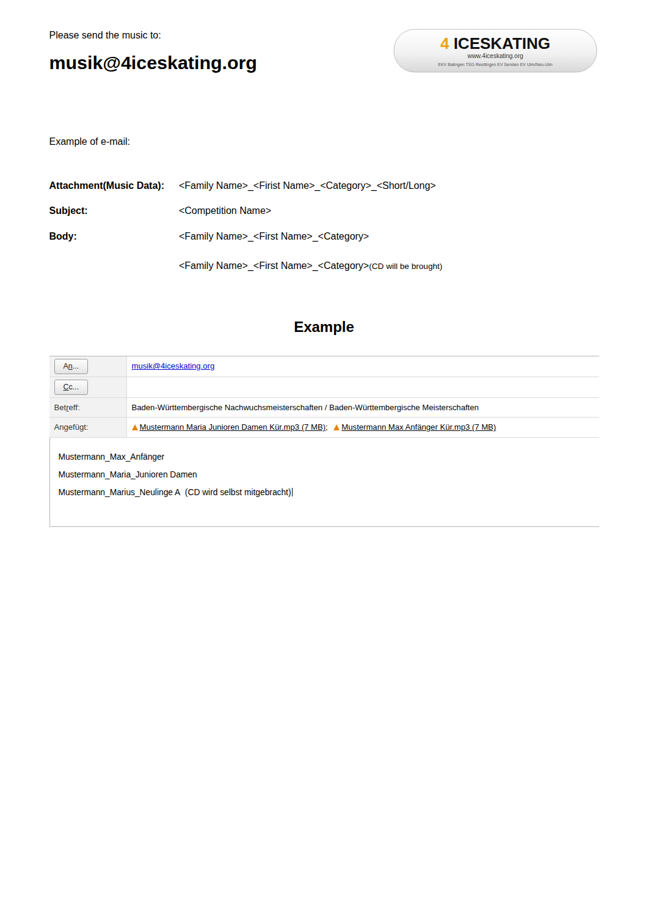Please send the music to:
musik@4iceskating.org
Example of e-mail:
| Attachment(Music Data): | <Family Name>_<Firist Name>_<Category>_<Short/Long> |
| Subject: | <Competition Name> |
| Body: | <Family Name>_<First Name>_<Category> <Family Name>_<First Name>_<Category> (CD will be brought) |
Example
An...
musik@4iceskating.org
Cc...
Betreff:
Baden-Württembergische Nachwuchsmeisterschaften / Baden-Württembergische Meisterschaften
Angefügt:
Mustermann Maria Junioren Damen Kür.mp3 (7 MB); Mustermann Max Anfänger Kür.mp3 (7 MB)
Mustermann_Max_Anfänger
Mustermann_Maria_Junioren Damen
Mustermann_Marius_Neulinge A (CD wird selbst mitgebracht)